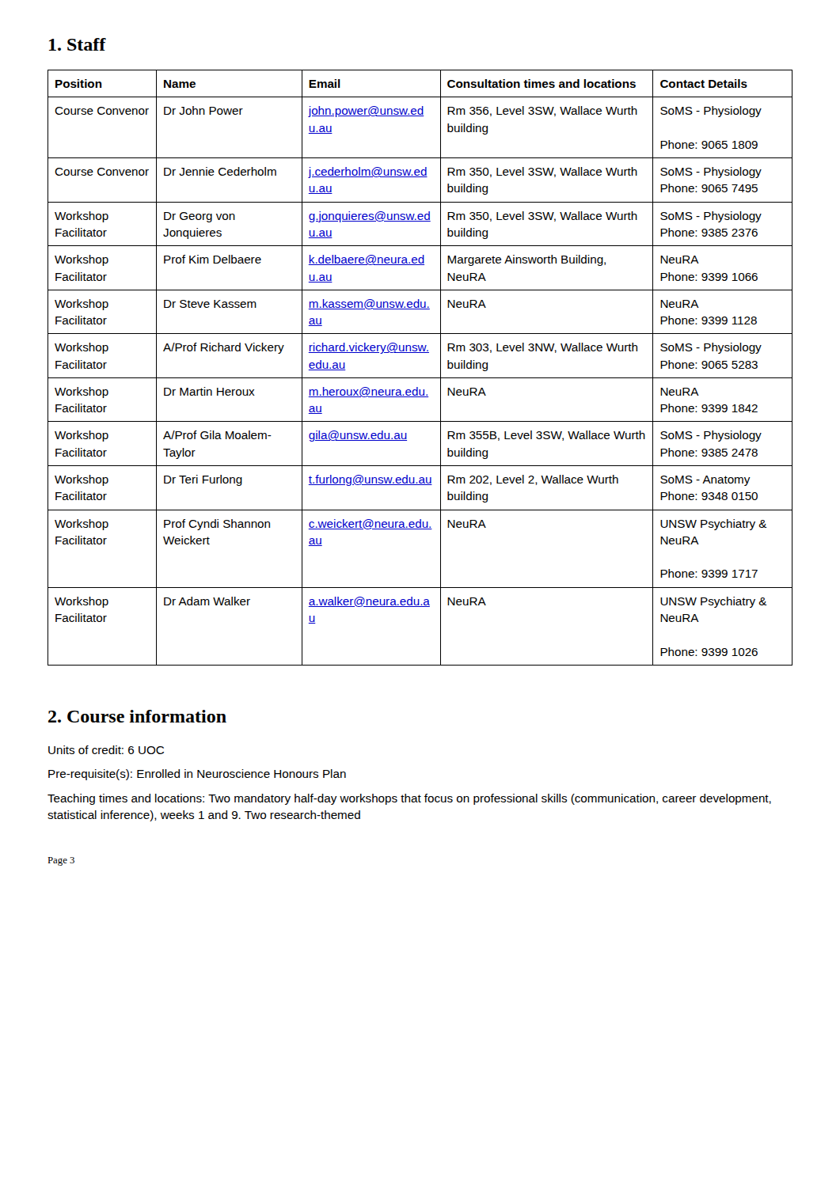1. Staff
| Position | Name | Email | Consultation times and locations | Contact Details |
| --- | --- | --- | --- | --- |
| Course Convenor | Dr John Power | john.power@unsw.edu.au | Rm 356, Level 3SW, Wallace Wurth building | SoMS - Physiology Phone: 9065 1809 |
| Course Convenor | Dr Jennie Cederholm | j.cederholm@unsw.edu.au | Rm 350, Level 3SW, Wallace Wurth building | SoMS - Physiology Phone: 9065 7495 |
| Workshop Facilitator | Dr Georg von Jonquieres | g.jonquieres@unsw.edu.au | Rm 350, Level 3SW, Wallace Wurth building | SoMS - Physiology Phone: 9385 2376 |
| Workshop Facilitator | Prof Kim Delbaere | k.delbaere@neura.edu.au | Margarete Ainsworth Building, NeuRA | NeuRA Phone: 9399 1066 |
| Workshop Facilitator | Dr Steve Kassem | m.kassem@unsw.edu.au | NeuRA | NeuRA Phone: 9399 1128 |
| Workshop Facilitator | A/Prof Richard Vickery | richard.vickery@unsw.edu.au | Rm 303, Level 3NW, Wallace Wurth building | SoMS - Physiology Phone: 9065 5283 |
| Workshop Facilitator | Dr Martin Heroux | m.heroux@neura.edu.au | NeuRA | NeuRA Phone: 9399 1842 |
| Workshop Facilitator | A/Prof Gila Moalem-Taylor | gila@unsw.edu.au | Rm 355B, Level 3SW, Wallace Wurth building | SoMS - Physiology Phone: 9385 2478 |
| Workshop Facilitator | Dr Teri Furlong | t.furlong@unsw.edu.au | Rm 202, Level 2, Wallace Wurth building | SoMS - Anatomy Phone: 9348 0150 |
| Workshop Facilitator | Prof Cyndi Shannon Weickert | c.weickert@neura.edu.au | NeuRA | UNSW Psychiatry & NeuRA Phone: 9399 1717 |
| Workshop Facilitator | Dr Adam Walker | a.walker@neura.edu.au | NeuRA | UNSW Psychiatry & NeuRA Phone: 9399 1026 |
2. Course information
Units of credit: 6 UOC
Pre-requisite(s): Enrolled in Neuroscience Honours Plan
Teaching times and locations: Two mandatory half-day workshops that focus on professional skills (communication, career development, statistical inference), weeks 1 and 9. Two research-themed
Page 3